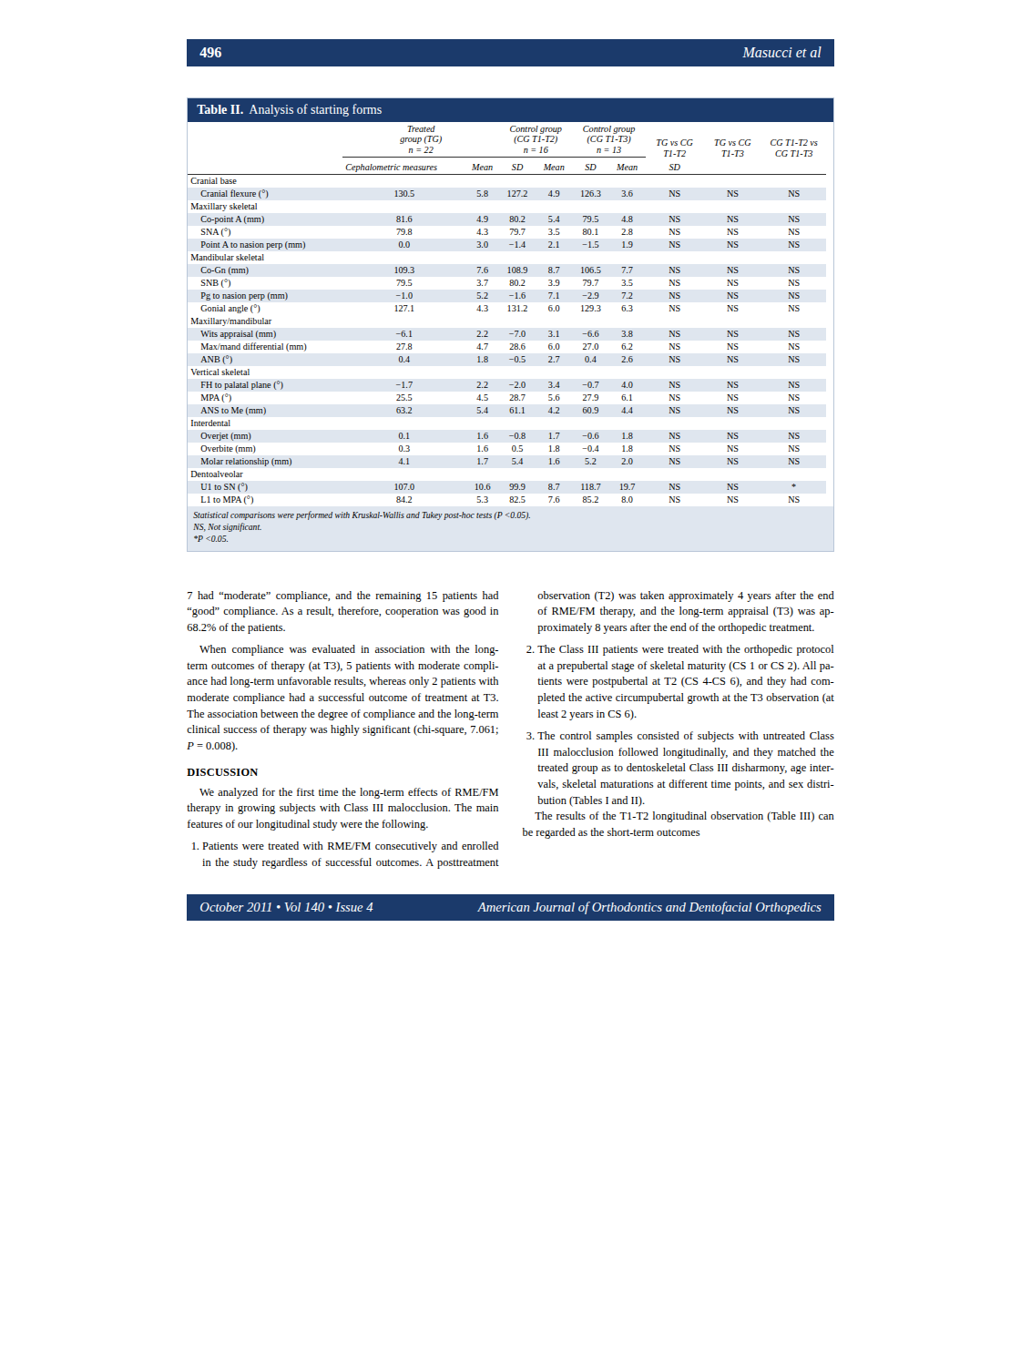496 Masucci et al
Table II. Analysis of starting forms
| | Treated group (TG) n = 22 | Control group (CG T1-T2) n = 16 | Control group (CG T1-T3) n = 13 | TG vs CG T1-T2 | TG vs CG T1-T3 | CG T1-T2 vs CG T1-T3 |
| --- | --- | --- | --- | --- | --- | --- |
| Cephalometric measures | Mean | SD | Mean | SD | Mean | SD | | | |
| Cranial base |
| Cranial flexure (°) | 130.5 | 5.8 | 127.2 | 4.9 | 126.3 | 3.6 | NS | NS | NS |
| Maxillary skeletal |
| Co-point A (mm) | 81.6 | 4.9 | 80.2 | 5.4 | 79.5 | 4.8 | NS | NS | NS |
| SNA (°) | 79.8 | 4.3 | 79.7 | 3.5 | 80.1 | 2.8 | NS | NS | NS |
| Point A to nasion perp (mm) | 0.0 | 3.0 | −1.4 | 2.1 | −1.5 | 1.9 | NS | NS | NS |
| Mandibular skeletal |
| Co-Gn (mm) | 109.3 | 7.6 | 108.9 | 8.7 | 106.5 | 7.7 | NS | NS | NS |
| SNB (°) | 79.5 | 3.7 | 80.2 | 3.9 | 79.7 | 3.5 | NS | NS | NS |
| Pg to nasion perp (mm) | −1.0 | 5.2 | −1.6 | 7.1 | −2.9 | 7.2 | NS | NS | NS |
| Gonial angle (°) | 127.1 | 4.3 | 131.2 | 6.0 | 129.3 | 6.3 | NS | NS | NS |
| Maxillary/mandibular |
| Wits appraisal (mm) | −6.1 | 2.2 | −7.0 | 3.1 | −6.6 | 3.8 | NS | NS | NS |
| Max/mand differential (mm) | 27.8 | 4.7 | 28.6 | 6.0 | 27.0 | 6.2 | NS | NS | NS |
| ANB (°) | 0.4 | 1.8 | −0.5 | 2.7 | 0.4 | 2.6 | NS | NS | NS |
| Vertical skeletal |
| FH to palatal plane (°) | −1.7 | 2.2 | −2.0 | 3.4 | −0.7 | 4.0 | NS | NS | NS |
| MPA (°) | 25.5 | 4.5 | 28.7 | 5.6 | 27.9 | 6.1 | NS | NS | NS |
| ANS to Me (mm) | 63.2 | 5.4 | 61.1 | 4.2 | 60.9 | 4.4 | NS | NS | NS |
| Interdental |
| Overjet (mm) | 0.1 | 1.6 | −0.8 | 1.7 | −0.6 | 1.8 | NS | NS | NS |
| Overbite (mm) | 0.3 | 1.6 | 0.5 | 1.8 | −0.4 | 1.8 | NS | NS | NS |
| Molar relationship (mm) | 4.1 | 1.7 | 5.4 | 1.6 | 5.2 | 2.0 | NS | NS | NS |
| Dentoalveolar |
| U1 to SN (°) | 107.0 | 10.6 | 99.9 | 8.7 | 118.7 | 19.7 | NS | NS | * |
| L1 to MPA (°) | 84.2 | 5.3 | 82.5 | 7.6 | 85.2 | 8.0 | NS | NS | NS |
Statistical comparisons were performed with Kruskal-Wallis and Tukey post-hoc tests (P <0.05).
NS, Not significant.
*P <0.05.
7 had “moderate” compliance, and the remaining 15 patients had “good” compliance. As a result, therefore, cooperation was good in 68.2% of the patients.
When compliance was evaluated in association with the long-term outcomes of therapy (at T3), 5 patients with moderate compliance had long-term unfavorable results, whereas only 2 patients with moderate compliance had a successful outcome of treatment at T3. The association between the degree of compliance and the long-term clinical success of therapy was highly significant (chi-square, 7.061; P = 0.008).
DISCUSSION
We analyzed for the first time the long-term effects of RME/FM therapy in growing subjects with Class III malocclusion. The main features of our longitudinal study were the following.
Patients were treated with RME/FM consecutively and enrolled in the study regardless of successful outcomes. A posttreatment observation (T2) was taken approximately 4 years after the end of RME/FM therapy, and the long-term appraisal (T3) was approximately 8 years after the end of the orthopedic treatment.
The Class III patients were treated with the orthopedic protocol at a prepubertal stage of skeletal maturity (CS 1 or CS 2). All patients were postpubertal at T2 (CS 4-CS 6), and they had completed the active circumpubertal growth at the T3 observation (at least 2 years in CS 6).
The control samples consisted of subjects with untreated Class III malocclusion followed longitudinally, and they matched the treated group as to dentoskeletal Class III disharmony, age intervals, skeletal maturations at different time points, and sex distribution (Tables I and II).
The results of the T1-T2 longitudinal observation (Table III) can be regarded as the short-term outcomes
October 2011 • Vol 140 • Issue 4 American Journal of Orthodontics and Dentofacial Orthopedics